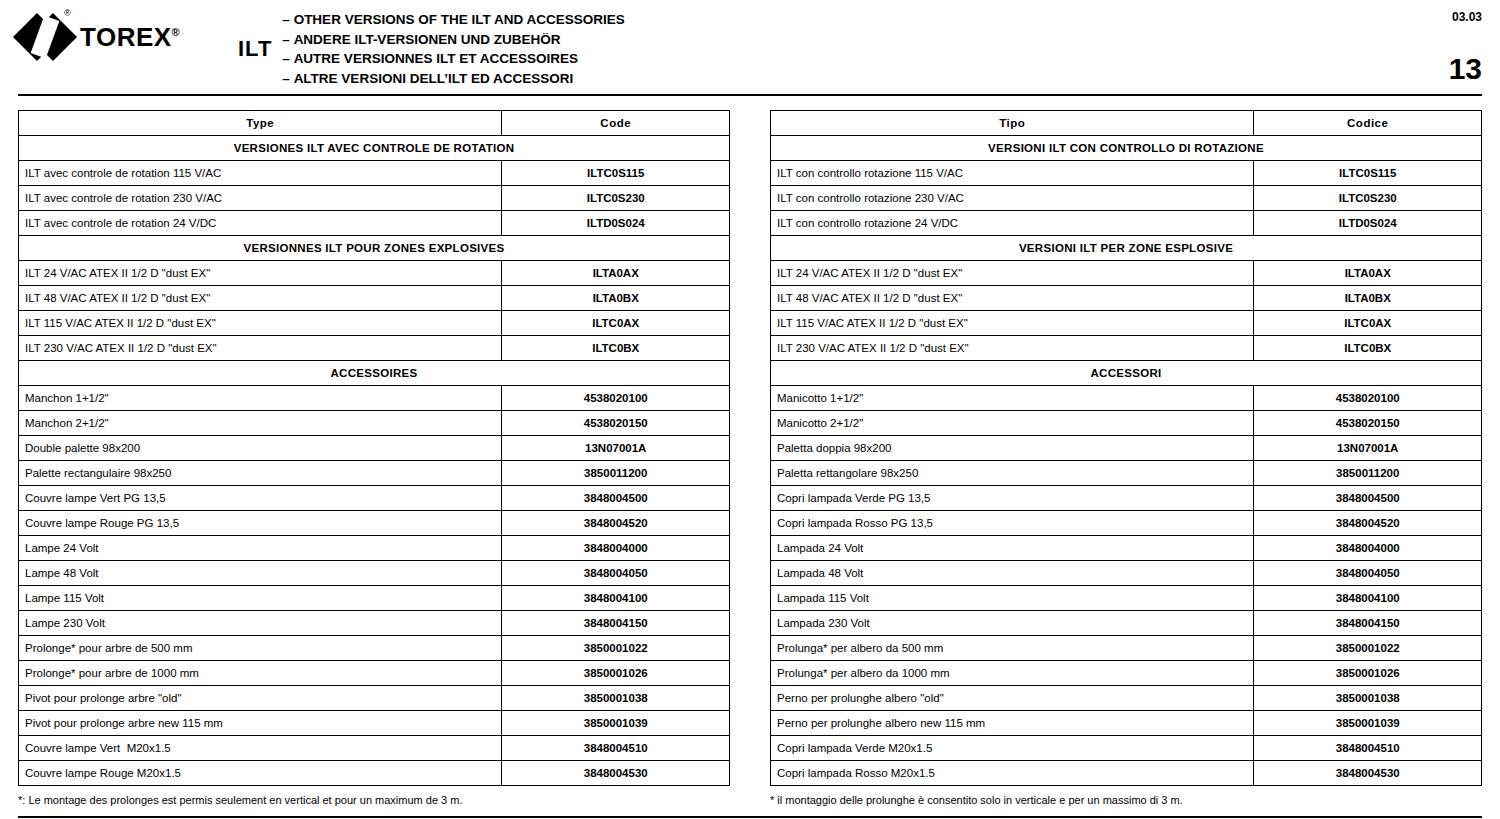®
TOREX®
ILT
OTHER VERSIONS OF THE ILT AND ACCESSORIES
ANDERE ILT-VERSIONEN UND ZUBEHÖR
AUTRE VERSIONNES ILT ET ACCESSOIRES
ALTRE VERSIONI DELL’ILT ED ACCESSORI
03.03
13
| Type | Code |
| --- | --- |
| VERSIONES ILT AVEC CONTROLE DE ROTATION |
| ILT avec controle de rotation 115 V/AC | ILTC0S115 |
| ILT avec controle de rotation 230 V/AC | ILTC0S230 |
| ILT avec controle de rotation 24 V/DC | ILTD0S024 |
| VERSIONNES ILT POUR ZONES EXPLOSIVES |
| ILT 24 V/AC ATEX II 1/2 D "dust EX" | ILTA0AX |
| ILT 48 V/AC ATEX II 1/2 D "dust EX" | ILTA0BX |
| ILT 115 V/AC ATEX II 1/2 D "dust EX" | ILTC0AX |
| ILT 230 V/AC ATEX II 1/2 D "dust EX" | ILTC0BX |
| ACCESSOIRES |
| Manchon 1+1/2" | 4538020100 |
| Manchon 2+1/2" | 4538020150 |
| Double palette 98x200 | 13N07001A |
| Palette rectangulaire 98x250 | 3850011200 |
| Couvre lampe Vert PG 13,5 | 3848004500 |
| Couvre lampe Rouge PG 13,5 | 3848004520 |
| Lampe 24 Volt | 3848004000 |
| Lampe 48 Volt | 3848004050 |
| Lampe 115 Volt | 3848004100 |
| Lampe 230 Volt | 3848004150 |
| Prolonge* pour arbre de 500 mm | 3850001022 |
| Prolonge* pour arbre de 1000 mm | 3850001026 |
| Pivot pour prolonge arbre "old" | 3850001038 |
| Pivot pour prolonge arbre new 115 mm | 3850001039 |
| Couvre lampe Vert M20x1.5 | 3848004510 |
| Couvre lampe Rouge M20x1.5 | 3848004530 |
*: Le montage des prolonges est permis seulement en vertical et pour un maximum de 3 m.
| Tipo | Codice |
| --- | --- |
| VERSIONI ILT CON CONTROLLO DI ROTAZIONE |
| ILT con controllo rotazione 115 V/AC | ILTC0S115 |
| ILT con controllo rotazione 230 V/AC | ILTC0S230 |
| ILT con controllo rotazione 24 V/DC | ILTD0S024 |
| VERSIONI ILT PER ZONE ESPLOSIVE |
| ILT 24 V/AC ATEX II 1/2 D "dust EX" | ILTA0AX |
| ILT 48 V/AC ATEX II 1/2 D "dust EX" | ILTA0BX |
| ILT 115 V/AC ATEX II 1/2 D "dust EX" | ILTC0AX |
| ILT 230 V/AC ATEX II 1/2 D "dust EX" | ILTC0BX |
| ACCESSORI |
| Manicotto 1+1/2" | 4538020100 |
| Manicotto 2+1/2" | 4538020150 |
| Paletta doppia 98x200 | 13N07001A |
| Paletta rettangolare 98x250 | 3850011200 |
| Copri lampada Verde PG 13,5 | 3848004500 |
| Copri lampada Rosso PG 13,5 | 3848004520 |
| Lampada 24 Volt | 3848004000 |
| Lampada 48 Volt | 3848004050 |
| Lampada 115 Volt | 3848004100 |
| Lampada 230 Volt | 3848004150 |
| Prolunga* per albero da 500 mm | 3850001022 |
| Prolunga* per albero da 1000 mm | 3850001026 |
| Perno per prolunghe albero "old" | 3850001038 |
| Perno per prolunghe albero new 115 mm | 3850001039 |
| Copri lampada Verde M20x1.5 | 3848004510 |
| Copri lampada Rosso M20x1.5 | 3848004530 |
* il montaggio delle prolunghe è consentito solo in verticale e per un massimo di 3 m.